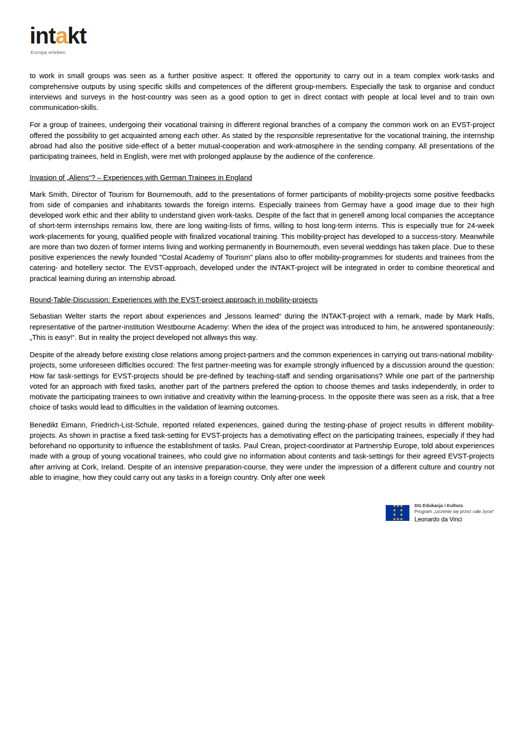intakt
Europa erleben
to work in small groups was seen as a further positive aspect: It offered the opportunity to carry out in a team complex work-tasks and comprehensive outputs by using specific skills and competences of the different group-members. Especially the task to organise and conduct interviews and surveys in the host-country was seen as a good option to get in direct contact with people at local level and to train own communication-skills.
For a group of trainees, undergoing their vocational training in different regional branches of a company the common work on an EVST-project offered the possibility to get acquainted among each other. As stated by the responsible representative for the vocational training, the internship abroad had also the positive side-effect of a better mutual-cooperation and work-atmosphere in the sending company. All presentations of the participating trainees, held in English, were met with prolonged applause by the audience of the conference.
Invasion of „Aliens“? – Experiences with German Trainees in England
Mark Smith, Director of Tourism for Bournemouth, add to the presentations of former participants of mobility-projects some positive feedbacks from side of companies and inhabitants towards the foreign interns. Especially trainees from Germay have a good image due to their high developed work ethic and their ability to understand given work-tasks. Despite of the fact that in generell among local companies the acceptance of short-term internships remains low, there are long waiting-lists of firms, willing to host long-term interns. This is especially true for 24-week work-placements for young, qualified people with finalized vocational training. This mobility-project has developed to a success-story. Meanwhile are more than two dozen of former interns living and working permanently in Bournemouth, even several weddings has taken place. Due to these positive experiences the newly founded "Costal Academy of Tourism" plans also to offer mobility-programmes for students and trainees from the catering- and hotellery sector. The EVST-approach, developed under the INTAKT-project will be integrated in order to combine theoretical and practical learning during an internship abroad.
Round-Table-Discussion: Experiences with the EVST-project approach in mobility-projects
Sebastian Welter starts the report about experiences and „lessons learned“ during the INTAKT-project with a remark, made by Mark Halls, representative of the partner-institution Westbourne Academy: When the idea of the project was introduced to him, he answered spontaneously: „This is easy!“. But in reality the project developed not allways this way.
Despite of the already before existing close relations among project-partners and the common experiences in carrying out trans-national mobility-projects, some unforeseen difficlties occured: The first partner-meeting was for example strongly influenced by a discussion around the question: How far task-settings for EVST-projects should be pre-defined by teaching-staff and sending organisations? While one part of the partnership voted for an approach with fixed tasks, another part of the partners prefered the option to choose themes and tasks independently, in order to motivate the participating trainees to own initiative and creativity within the learning-process. In the opposite there was seen as a risk, that a free choice of tasks would lead to difficulties in the validation of learning outcomes.
Benedikt Eimann, Friedrich-List-Schule, reported related experiences, gained during the testing-phase of project results in different mobility-projects. As shown in practise a fixed task-setting for EVST-projects has a demotivating effect on the participating trainees, especially if they had beforehand no opportunity to influence the establishment of tasks. Paul Crean, project-coordinator at Partnership Europe, told about experiences made with a group of young vocational trainees, who could give no information about contents and task-settings for their agreed EVST-projects after arriving at Cork, Ireland. Despite of an intensive preparation-course, they were under the impression of a different culture and country not able to imagine, how they could carry out any tasks in a foreign country. Only after one week
DG Edukacja i Kultura
Program „Uczenie się przez całe życie”
Leonardo da Vinci